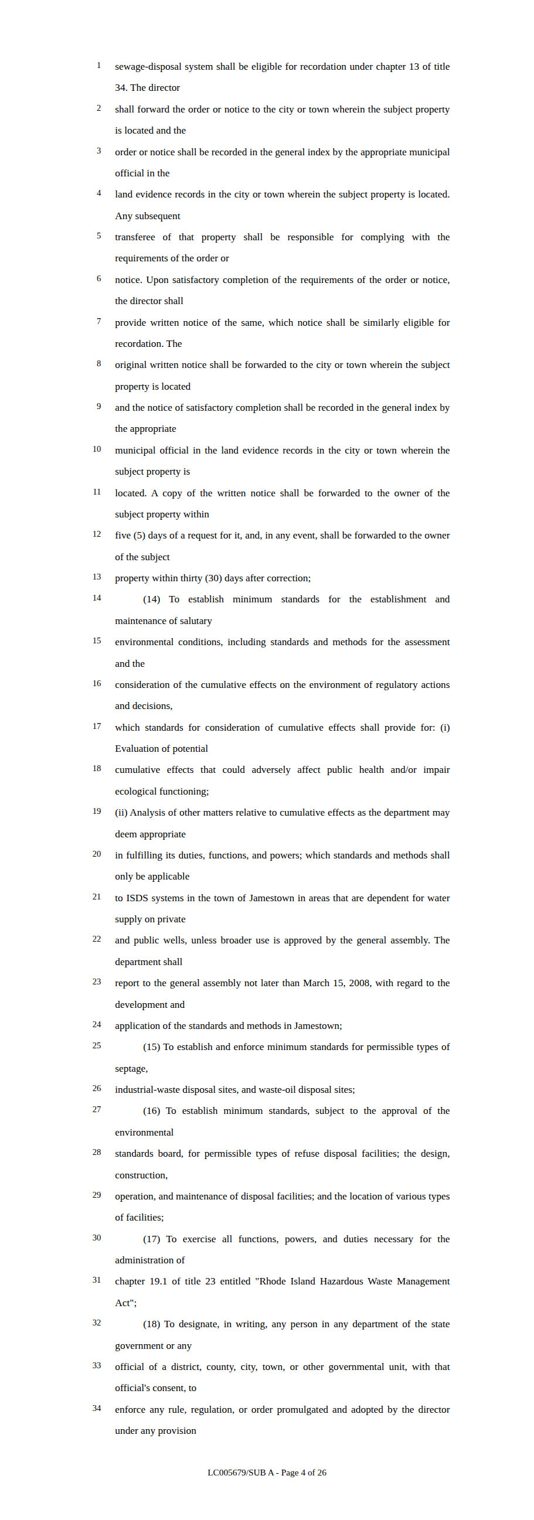sewage-disposal system shall be eligible for recordation under chapter 13 of title 34. The director
shall forward the order or notice to the city or town wherein the subject property is located and the
order or notice shall be recorded in the general index by the appropriate municipal official in the
land evidence records in the city or town wherein the subject property is located. Any subsequent
transferee of that property shall be responsible for complying with the requirements of the order or
notice. Upon satisfactory completion of the requirements of the order or notice, the director shall
provide written notice of the same, which notice shall be similarly eligible for recordation. The
original written notice shall be forwarded to the city or town wherein the subject property is located
and the notice of satisfactory completion shall be recorded in the general index by the appropriate
municipal official in the land evidence records in the city or town wherein the subject property is
located. A copy of the written notice shall be forwarded to the owner of the subject property within
five (5) days of a request for it, and, in any event, shall be forwarded to the owner of the subject
property within thirty (30) days after correction;
(14) To establish minimum standards for the establishment and maintenance of salutary
environmental conditions, including standards and methods for the assessment and the
consideration of the cumulative effects on the environment of regulatory actions and decisions,
which standards for consideration of cumulative effects shall provide for: (i) Evaluation of potential
cumulative effects that could adversely affect public health and/or impair ecological functioning;
(ii) Analysis of other matters relative to cumulative effects as the department may deem appropriate
in fulfilling its duties, functions, and powers; which standards and methods shall only be applicable
to ISDS systems in the town of Jamestown in areas that are dependent for water supply on private
and public wells, unless broader use is approved by the general assembly. The department shall
report to the general assembly not later than March 15, 2008, with regard to the development and
application of the standards and methods in Jamestown;
(15) To establish and enforce minimum standards for permissible types of septage,
industrial-waste disposal sites, and waste-oil disposal sites;
(16) To establish minimum standards, subject to the approval of the environmental
standards board, for permissible types of refuse disposal facilities; the design, construction,
operation, and maintenance of disposal facilities; and the location of various types of facilities;
(17) To exercise all functions, powers, and duties necessary for the administration of
chapter 19.1 of title 23 entitled "Rhode Island Hazardous Waste Management Act";
(18) To designate, in writing, any person in any department of the state government or any
official of a district, county, city, town, or other governmental unit, with that official's consent, to
enforce any rule, regulation, or order promulgated and adopted by the director under any provision
LC005679/SUB A - Page 4 of 26